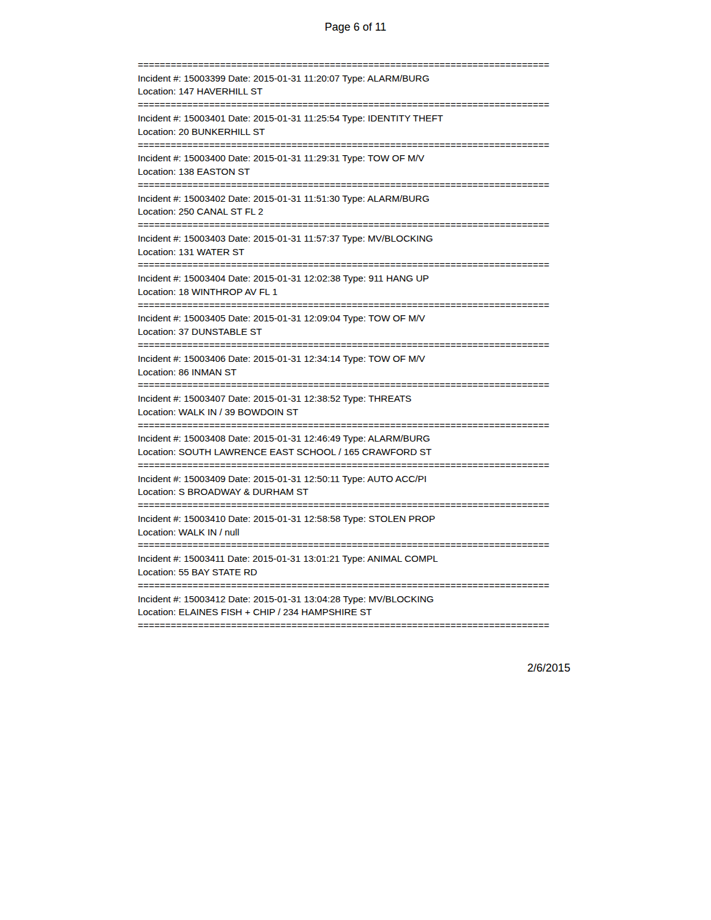Page 6 of 11
===========================================================================
Incident #: 15003399 Date: 2015-01-31 11:20:07 Type: ALARM/BURG
Location: 147 HAVERHILL ST
===========================================================================
Incident #: 15003401 Date: 2015-01-31 11:25:54 Type: IDENTITY THEFT
Location: 20 BUNKERHILL ST
===========================================================================
Incident #: 15003400 Date: 2015-01-31 11:29:31 Type: TOW OF M/V
Location: 138 EASTON ST
===========================================================================
Incident #: 15003402 Date: 2015-01-31 11:51:30 Type: ALARM/BURG
Location: 250 CANAL ST FL 2
===========================================================================
Incident #: 15003403 Date: 2015-01-31 11:57:37 Type: MV/BLOCKING
Location: 131 WATER ST
===========================================================================
Incident #: 15003404 Date: 2015-01-31 12:02:38 Type: 911 HANG UP
Location: 18 WINTHROP AV FL 1
===========================================================================
Incident #: 15003405 Date: 2015-01-31 12:09:04 Type: TOW OF M/V
Location: 37 DUNSTABLE ST
===========================================================================
Incident #: 15003406 Date: 2015-01-31 12:34:14 Type: TOW OF M/V
Location: 86 INMAN ST
===========================================================================
Incident #: 15003407 Date: 2015-01-31 12:38:52 Type: THREATS
Location: WALK IN / 39 BOWDOIN ST
===========================================================================
Incident #: 15003408 Date: 2015-01-31 12:46:49 Type: ALARM/BURG
Location: SOUTH LAWRENCE EAST SCHOOL / 165 CRAWFORD ST
===========================================================================
Incident #: 15003409 Date: 2015-01-31 12:50:11 Type: AUTO ACC/PI
Location: S BROADWAY & DURHAM ST
===========================================================================
Incident #: 15003410 Date: 2015-01-31 12:58:58 Type: STOLEN PROP
Location: WALK IN / null
===========================================================================
Incident #: 15003411 Date: 2015-01-31 13:01:21 Type: ANIMAL COMPL
Location: 55 BAY STATE RD
===========================================================================
Incident #: 15003412 Date: 2015-01-31 13:04:28 Type: MV/BLOCKING
Location: ELAINES FISH + CHIP / 234 HAMPSHIRE ST
===========================================================================
2/6/2015